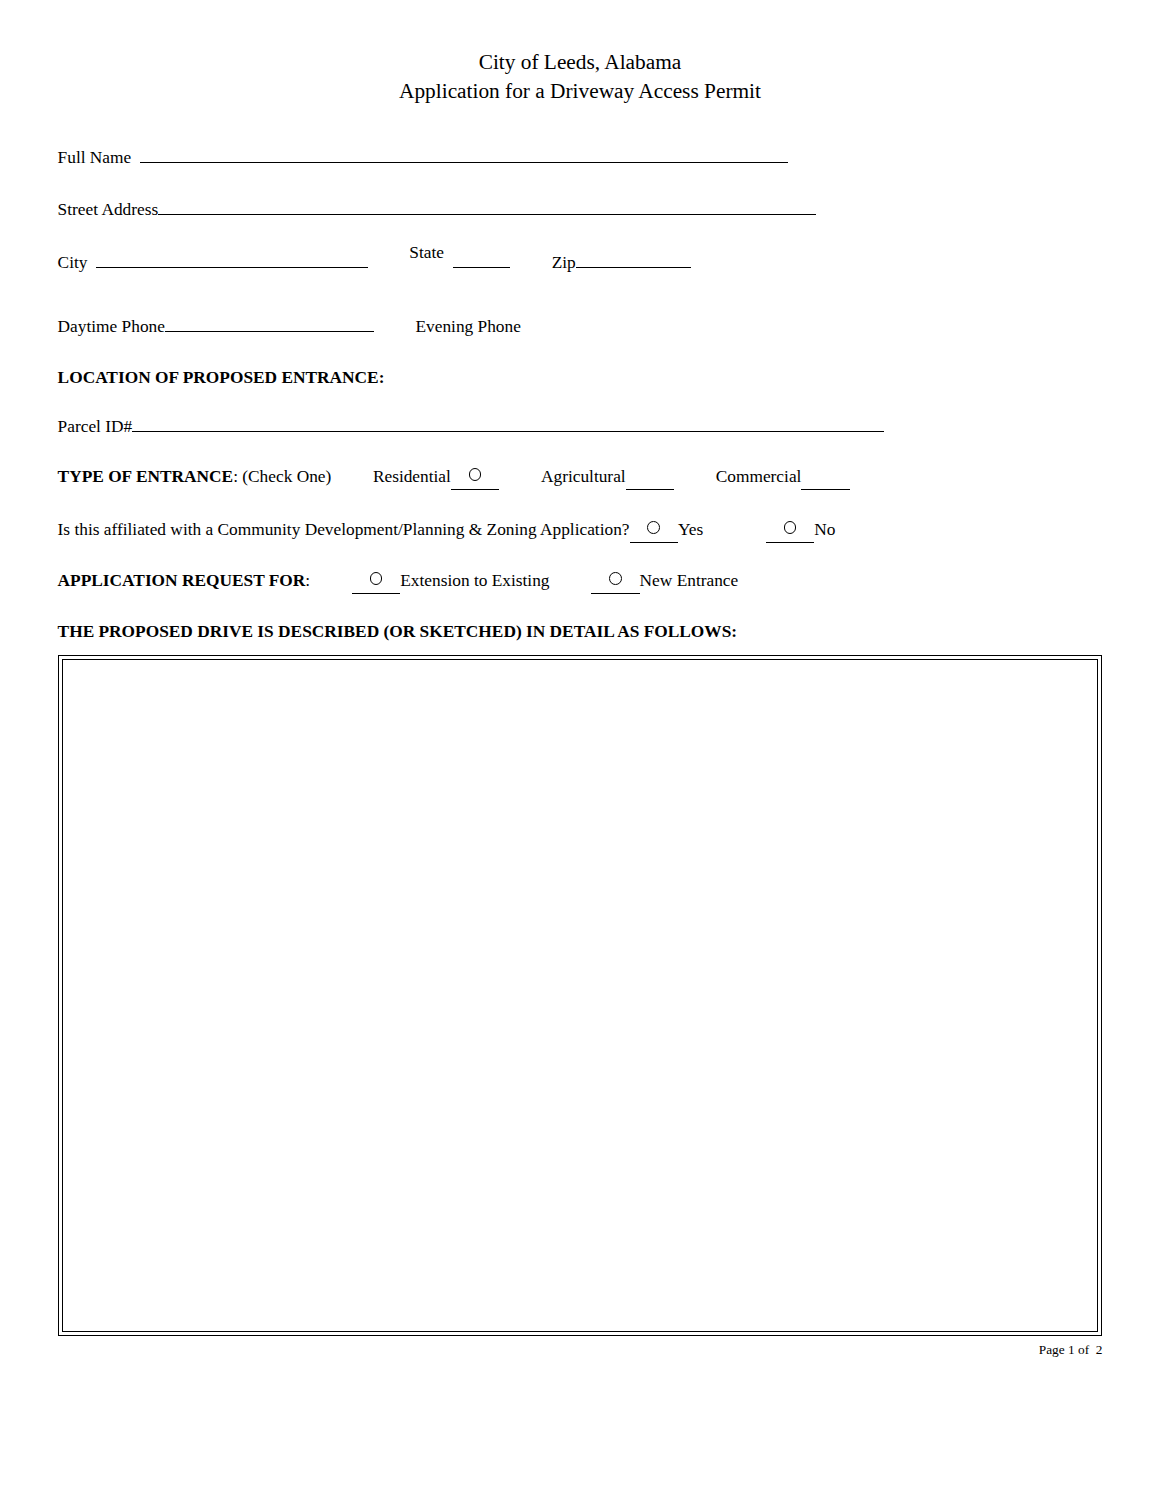City of Leeds, Alabama
Application for a Driveway Access Permit
Full Name
Street Address
City State Zip
Daytime Phone Evening Phone
LOCATION OF PROPOSED ENTRANCE:
Parcel ID#
TYPE OF ENTRANCE: (Check One) Residential Agricultural Commercial
Is this affiliated with a Community Development/Planning & Zoning Application? Yes No
APPLICATION REQUEST FOR: Extension to Existing New Entrance
THE PROPOSED DRIVE IS DESCRIBED (OR SKETCHED) IN DETAIL AS FOLLOWS:
Page 1 of 2